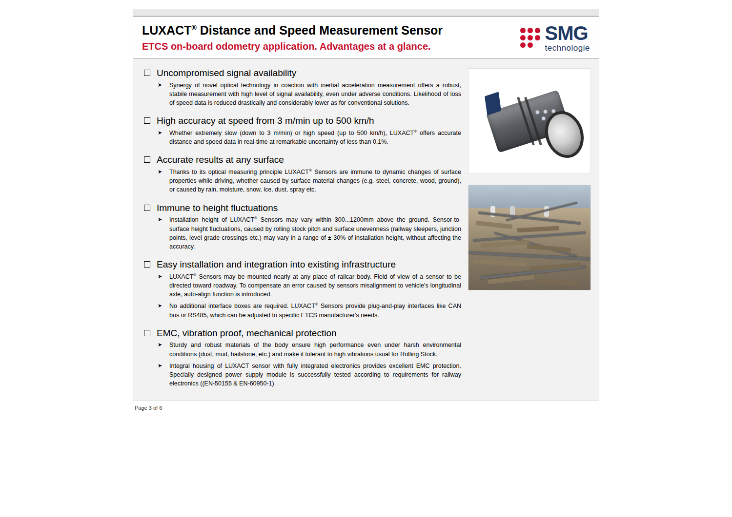LUXACT® Distance and Speed Measurement Sensor
ETCS on-board odometry application. Advantages at a glance.
SMG
technologie
Uncompromised signal availability
Synergy of novel optical technology in coaction with inertial acceleration measurement offers a robust, stabile measurement with high level of signal availability, even under adverse conditions. Likelihood of loss of speed data is reduced drastically and considerably lower as for conventional solutions.
High accuracy at speed from 3 m/min up to 500 km/h
Whether extremely slow (down to 3 m/min) or high speed (up to 500 km/h), LUXACT® offers accurate distance and speed data in real-time at remarkable uncertainty of less than 0,1%.
Accurate results at any surface
Thanks to its optical measuring principle LUXACT® Sensors are immune to dynamic changes of surface properties while driving, whether caused by surface material changes (e.g. steel, concrete, wood, ground), or caused by rain, moisture, snow, ice, dust, spray etc.
Immune to height fluctuations
Installation height of LUXACT® Sensors may vary within 300...1200mm above the ground. Sensor-to-surface height fluctuations, caused by rolling stock pitch and surface unevenness (railway sleepers, junction points, level grade crossings etc.) may vary in a range of ± 30% of installation height, without affecting the accuracy.
Easy installation and integration into existing infrastructure
LUXACT® Sensors may be mounted nearly at any place of railcar body. Field of view of a sensor to be directed toward roadway. To compensate an error caused by sensors misalignment to vehicle's longitudinal axle, auto-align function is introduced.
No additional interface boxes are required. LUXACT® Sensors provide plug-and-play interfaces like CAN bus or RS485, which can be adjusted to specific ETCS manufacturer's needs.
EMC, vibration proof, mechanical protection
Sturdy and robust materials of the body ensure high performance even under harsh environmental conditions (dust, mud, hailstone, etc.) and make it tolerant to high vibrations usual for Rolling Stock.
Integral housing of LUXACT sensor with fully integrated electronics provides excellent EMC protection. Specially designed power supply module is successfully tested according to requirements for railway electronics ((EN-50155 & EN-60950-1)
Page 3 of 6